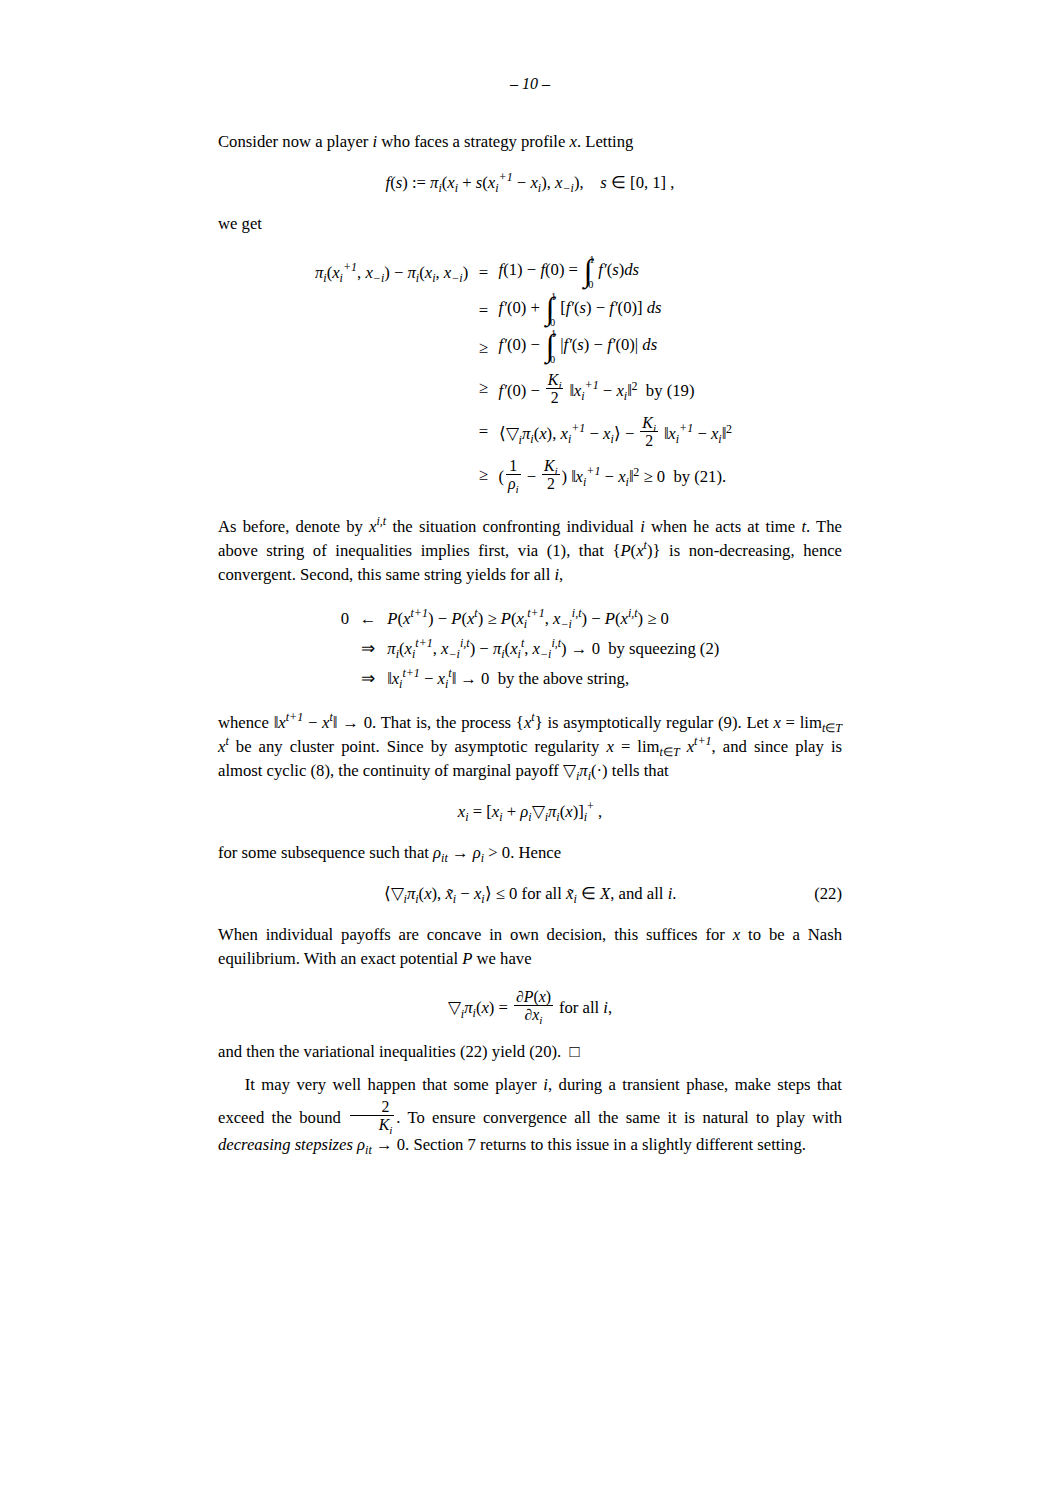– 10 –
Consider now a player i who faces a strategy profile x. Letting
f(s) := πi(xi + s(xi+1 − xi), x−i), s ∈ [0, 1] ,
we get
| π i ( x i +1 , x −i ) − π i ( x i , x −i ) | = | f (1) − f (0) = ∫ 0 1 f′ ( s ) ds | |
| | = | f′ (0) + ∫ 0 1 [ f′ ( s ) − f′ (0) ] ds | |
| | ≥ | f′ (0) − ∫ 0 1 / f′ ( s ) − f′ (0) / ds | |
| | ≥ | f′ (0) − K i 2 ‖ x i +1 − x i ‖ 2 by (19) | |
| | = | ⟨ ▽ i π i ( x ), x i +1 − x i ⟩ − K i 2 ‖ x i +1 − x i ‖ 2 | |
| | ≥ | ( 1 ρ i − K i 2 ) ‖ x i +1 − x i ‖ 2 ≥ 0 by (21). | |
As before, denote by xi,t the situation confronting individual i when he acts at time t. The above string of inequalities implies first, via (1), that {P(xt)} is non-decreasing, hence convergent. Second, this same string yields for all i,
| 0 | ← | P ( x t+1 ) − P ( x t ) ≥ P ( x i t+1 , x −i i,t ) − P ( x i,t ) ≥ 0 |
| | ⇒ | π i ( x i t+1 , x −i i,t ) − π i ( x i t , x −i i,t ) → 0 by squeezing (2) |
| | ⇒ | ‖ x i t+1 − x i t ‖ → 0 by the above string, |
whence ‖xt+1 − xt‖ → 0. That is, the process {xt} is asymptotically regular (9). Let x = limt∈T xt be any cluster point. Since by asymptotic regularity x = limt∈T xt+1, and since play is almost cyclic (8), the continuity of marginal payoff ▽iπi(·) tells that
xi = [xi + ρi▽iπi(x)]i+ ,
for some subsequence such that ρit → ρi > 0. Hence
⟨▽iπi(x), x̃i − xi⟩ ≤ 0 for all x̃i ∈ X, and all i.
(22)
When individual payoffs are concave in own decision, this suffices for x to be a Nash equilibrium. With an exact potential P we have
▽iπi(x) = ∂P(x)∂xi for all i,
and then the variational inequalities (22) yield (20). □
It may very well happen that some player i, during a transient phase, make steps that exceed the bound 2 Ki. To ensure convergence all the same it is natural to play with decreasing stepsizes ρit → 0. Section 7 returns to this issue in a slightly different setting.